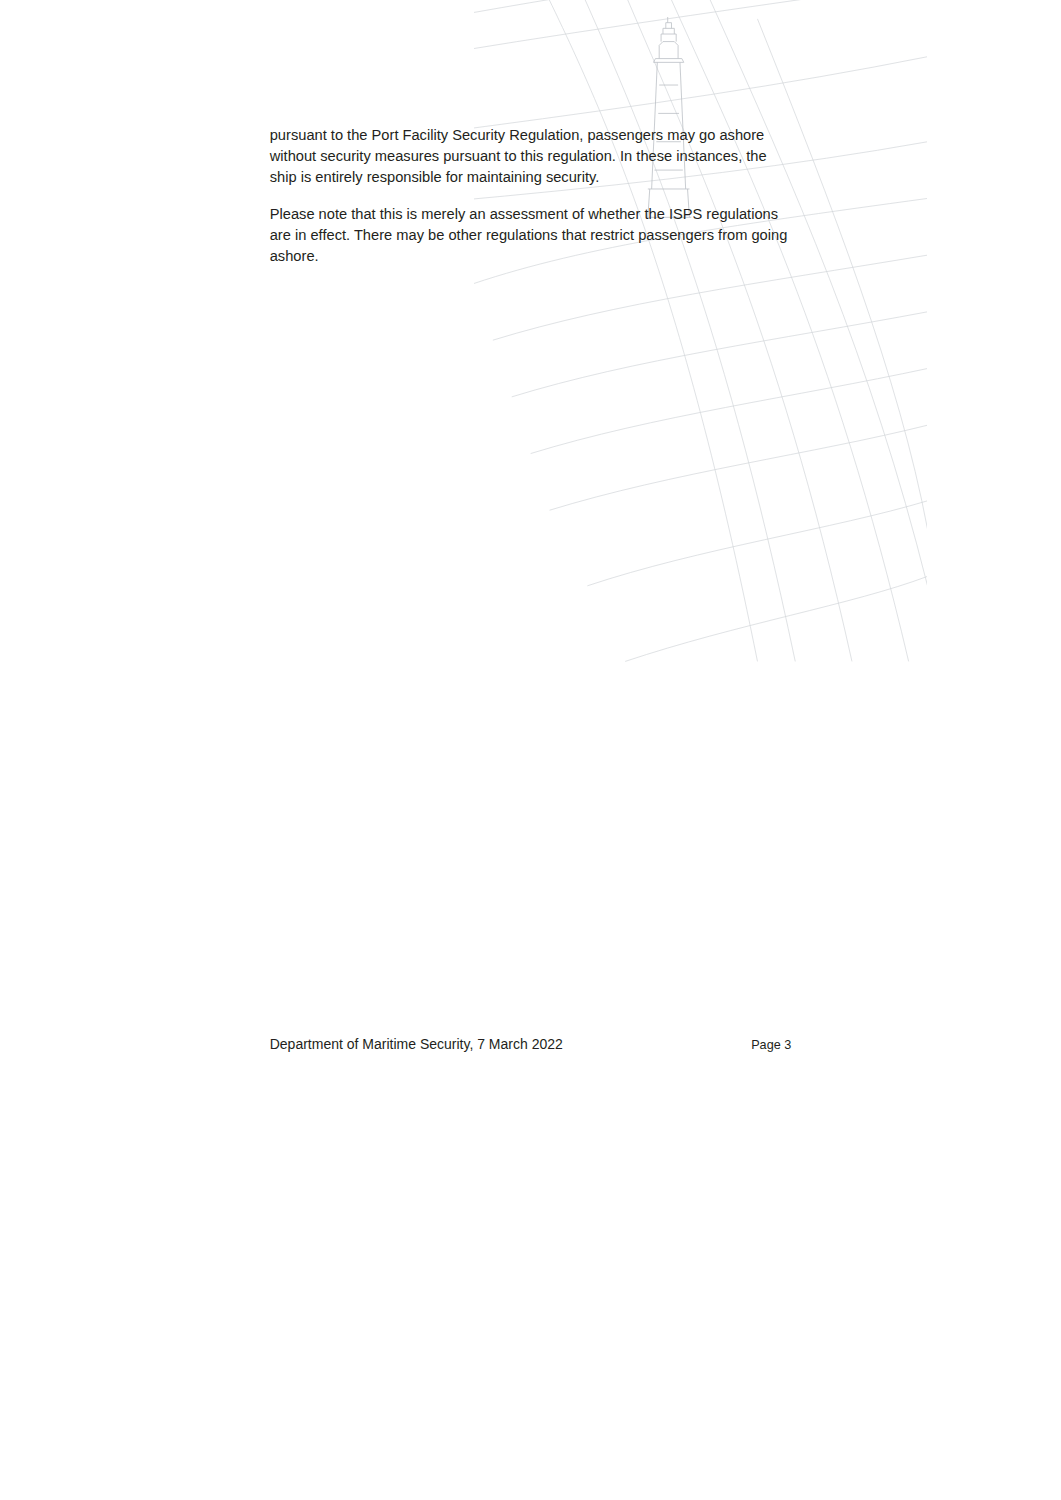pursuant to the Port Facility Security Regulation, passengers may go ashore without security measures pursuant to this regulation. In these instances, the ship is entirely responsible for maintaining security.
Please note that this is merely an assessment of whether the ISPS regulations are in effect. There may be other regulations that restrict passengers from going ashore.
Department of Maritime Security, 7 March 2022 Page 3